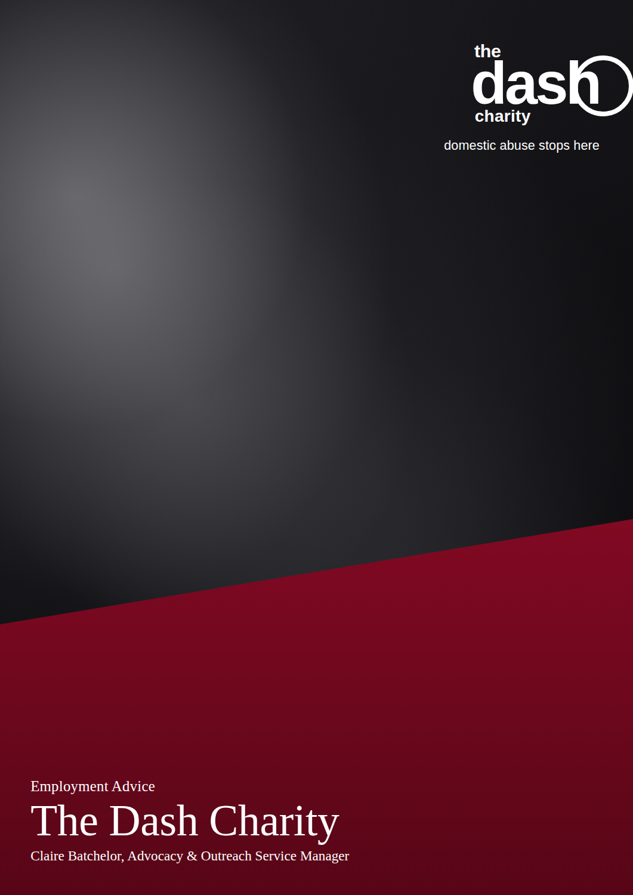the dash charity
domestic abuse stops here
Employment Advice
The Dash Charity
Claire Batchelor, Advocacy & Outreach Service Manager